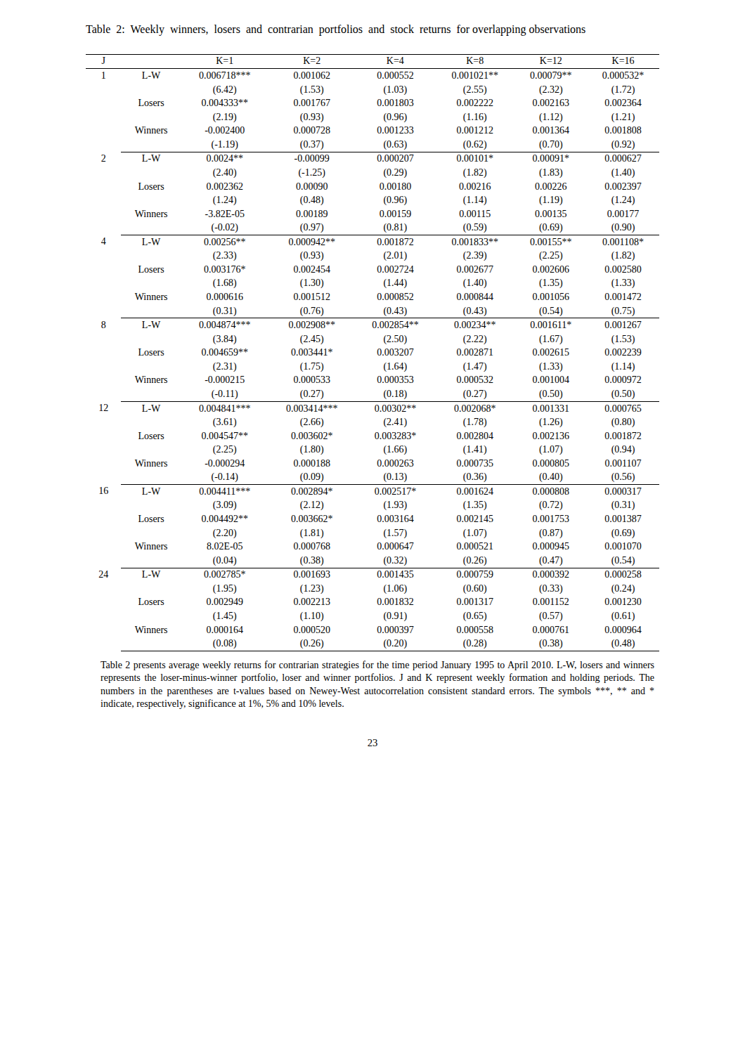Table 2: Weekly winners, losers and contrarian portfolios and stock returns for overlapping observations
| J | | K=1 | K=2 | K=4 | K=8 | K=12 | K=16 |
| --- | --- | --- | --- | --- | --- | --- | --- |
| 1 | L-W | 0.006718*** | 0.001062 | 0.000552 | 0.001021** | 0.00079** | 0.000532* |
| | (6.42) | (1.53) | (1.03) | (2.55) | (2.32) | (1.72) |
| Losers | 0.004333** | 0.001767 | 0.001803 | 0.002222 | 0.002163 | 0.002364 |
| | (2.19) | (0.93) | (0.96) | (1.16) | (1.12) | (1.21) |
| Winners | -0.002400 | 0.000728 | 0.001233 | 0.001212 | 0.001364 | 0.001808 |
| | (-1.19) | (0.37) | (0.63) | (0.62) | (0.70) | (0.92) |
| 2 | L-W | 0.0024** | -0.00099 | 0.000207 | 0.00101* | 0.00091* | 0.000627 |
| | (2.40) | (-1.25) | (0.29) | (1.82) | (1.83) | (1.40) |
| Losers | 0.002362 | 0.00090 | 0.00180 | 0.00216 | 0.00226 | 0.002397 |
| | (1.24) | (0.48) | (0.96) | (1.14) | (1.19) | (1.24) |
| Winners | -3.82E-05 | 0.00189 | 0.00159 | 0.00115 | 0.00135 | 0.00177 |
| | (-0.02) | (0.97) | (0.81) | (0.59) | (0.69) | (0.90) |
| 4 | L-W | 0.00256** | 0.000942** | 0.001872 | 0.001833** | 0.00155** | 0.001108* |
| | (2.33) | (0.93) | (2.01) | (2.39) | (2.25) | (1.82) |
| Losers | 0.003176* | 0.002454 | 0.002724 | 0.002677 | 0.002606 | 0.002580 |
| | (1.68) | (1.30) | (1.44) | (1.40) | (1.35) | (1.33) |
| Winners | 0.000616 | 0.001512 | 0.000852 | 0.000844 | 0.001056 | 0.001472 |
| | (0.31) | (0.76) | (0.43) | (0.43) | (0.54) | (0.75) |
| 8 | L-W | 0.004874*** | 0.002908** | 0.002854** | 0.00234** | 0.001611* | 0.001267 |
| | (3.84) | (2.45) | (2.50) | (2.22) | (1.67) | (1.53) |
| Losers | 0.004659** | 0.003441* | 0.003207 | 0.002871 | 0.002615 | 0.002239 |
| | (2.31) | (1.75) | (1.64) | (1.47) | (1.33) | (1.14) |
| Winners | -0.000215 | 0.000533 | 0.000353 | 0.000532 | 0.001004 | 0.000972 |
| | (-0.11) | (0.27) | (0.18) | (0.27) | (0.50) | (0.50) |
| 12 | L-W | 0.004841*** | 0.003414*** | 0.00302** | 0.002068* | 0.001331 | 0.000765 |
| | (3.61) | (2.66) | (2.41) | (1.78) | (1.26) | (0.80) |
| Losers | 0.004547** | 0.003602* | 0.003283* | 0.002804 | 0.002136 | 0.001872 |
| | (2.25) | (1.80) | (1.66) | (1.41) | (1.07) | (0.94) |
| Winners | -0.000294 | 0.000188 | 0.000263 | 0.000735 | 0.000805 | 0.001107 |
| | (-0.14) | (0.09) | (0.13) | (0.36) | (0.40) | (0.56) |
| 16 | L-W | 0.004411*** | 0.002894* | 0.002517* | 0.001624 | 0.000808 | 0.000317 |
| | (3.09) | (2.12) | (1.93) | (1.35) | (0.72) | (0.31) |
| Losers | 0.004492** | 0.003662* | 0.003164 | 0.002145 | 0.001753 | 0.001387 |
| | (2.20) | (1.81) | (1.57) | (1.07) | (0.87) | (0.69) |
| Winners | 8.02E-05 | 0.000768 | 0.000647 | 0.000521 | 0.000945 | 0.001070 |
| | (0.04) | (0.38) | (0.32) | (0.26) | (0.47) | (0.54) |
| 24 | L-W | 0.002785* | 0.001693 | 0.001435 | 0.000759 | 0.000392 | 0.000258 |
| | (1.95) | (1.23) | (1.06) | (0.60) | (0.33) | (0.24) |
| Losers | 0.002949 | 0.002213 | 0.001832 | 0.001317 | 0.001152 | 0.001230 |
| | (1.45) | (1.10) | (0.91) | (0.65) | (0.57) | (0.61) |
| Winners | 0.000164 | 0.000520 | 0.000397 | 0.000558 | 0.000761 | 0.000964 |
| | (0.08) | (0.26) | (0.20) | (0.28) | (0.38) | (0.48) |
Table 2 presents average weekly returns for contrarian strategies for the time period January 1995 to April 2010. L-W, losers and winners represents the loser-minus-winner portfolio, loser and winner portfolios. J and K represent weekly formation and holding periods. The numbers in the parentheses are t-values based on Newey-West autocorrelation consistent standard errors. The symbols ***, ** and * indicate, respectively, significance at 1%, 5% and 10% levels.
23